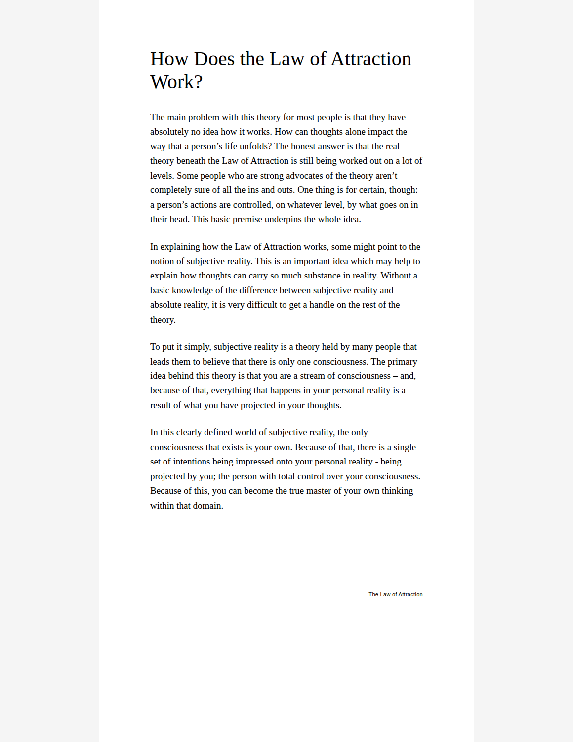How Does the Law of Attraction Work?
The main problem with this theory for most people is that they have absolutely no idea how it works. How can thoughts alone impact the way that a person’s life unfolds? The honest answer is that the real theory beneath the Law of Attraction is still being worked out on a lot of levels. Some people who are strong advocates of the theory aren’t completely sure of all the ins and outs. One thing is for certain, though: a person’s actions are controlled, on whatever level, by what goes on in their head. This basic premise underpins the whole idea.
In explaining how the Law of Attraction works, some might point to the notion of subjective reality. This is an important idea which may help to explain how thoughts can carry so much substance in reality. Without a basic knowledge of the difference between subjective reality and absolute reality, it is very difficult to get a handle on the rest of the theory.
To put it simply, subjective reality is a theory held by many people that leads them to believe that there is only one consciousness. The primary idea behind this theory is that you are a stream of consciousness – and, because of that, everything that happens in your personal reality is a result of what you have projected in your thoughts.
In this clearly defined world of subjective reality, the only consciousness that exists is your own. Because of that, there is a single set of intentions being impressed onto your personal reality - being projected by you; the person with total control over your consciousness. Because of this, you can become the true master of your own thinking within that domain.
The Law of Attraction